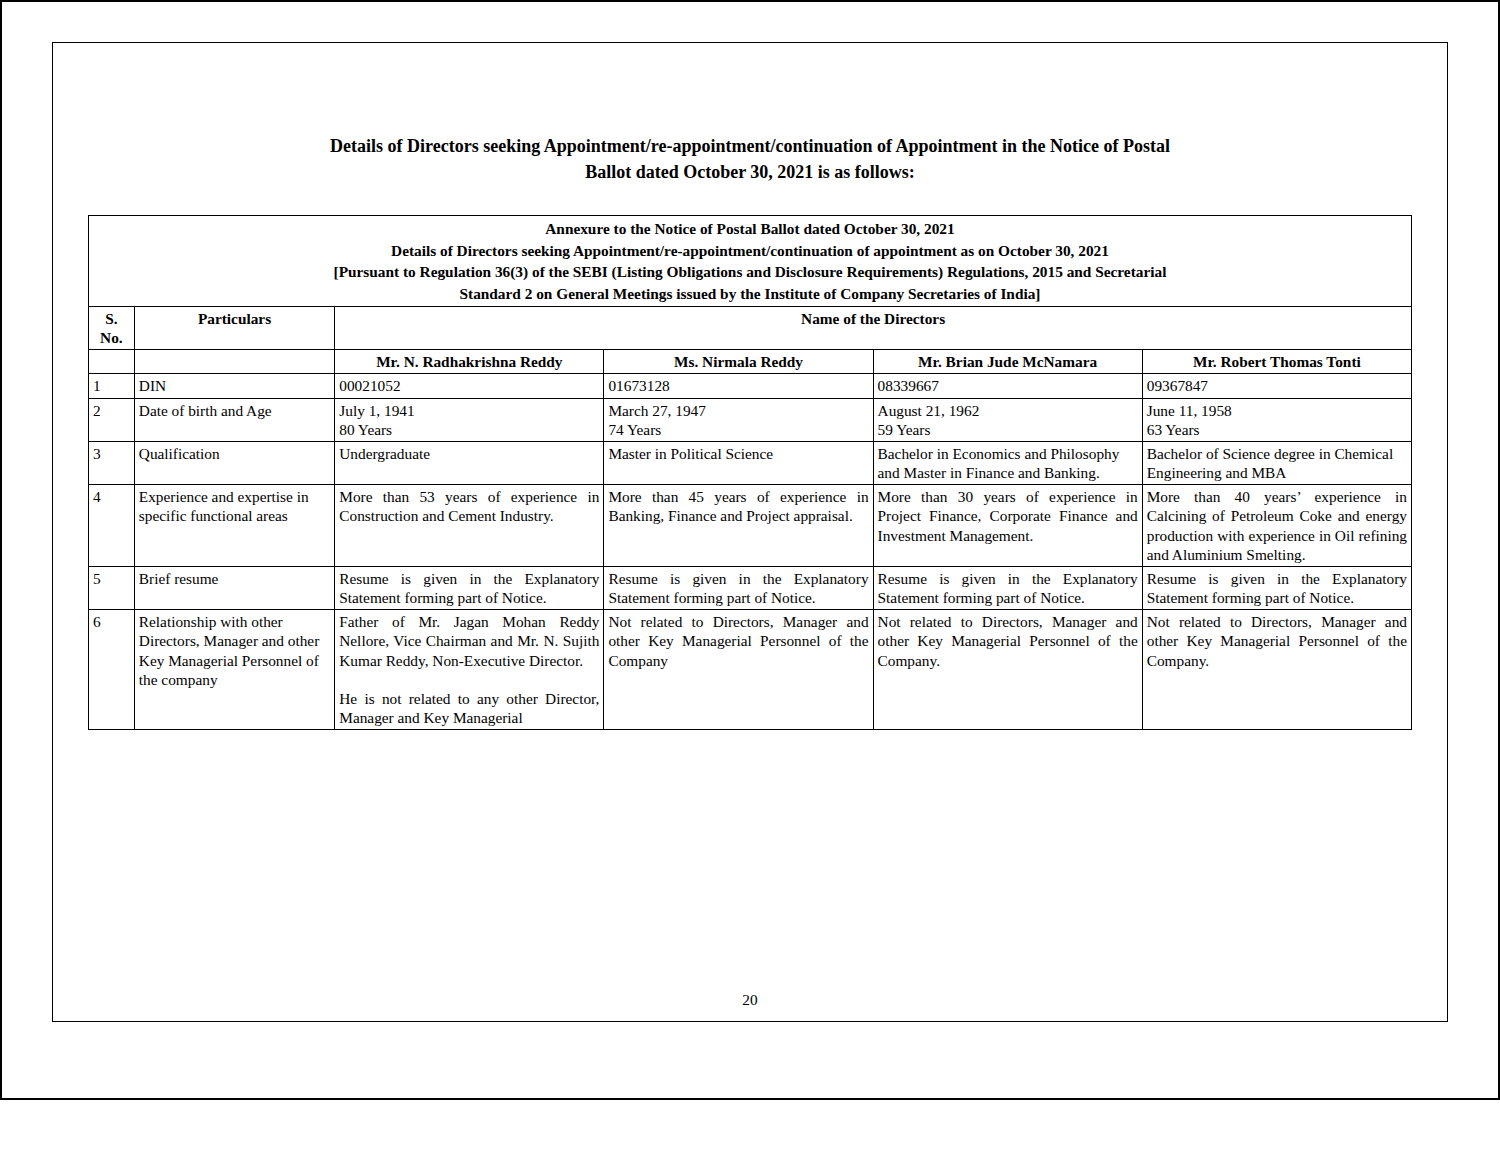Details of Directors seeking Appointment/re-appointment/continuation of Appointment in the Notice of Postal
Ballot dated October 30, 2021 is as follows:
| Annexure to the Notice of Postal Ballot dated October 30, 2021 Details of Directors seeking Appointment/re-appointment/continuation of appointment as on October 30, 2021 [Pursuant to Regulation 36(3) of the SEBI (Listing Obligations and Disclosure Requirements) Regulations, 2015 and Secretarial Standard 2 on General Meetings issued by the Institute of Company Secretaries of India] |
| S. No. | Particulars | Name of the Directors |
| | | Mr. N. Radhakrishna Reddy | Ms. Nirmala Reddy | Mr. Brian Jude McNamara | Mr. Robert Thomas Tonti |
| 1 | DIN | 00021052 | 01673128 | 08339667 | 09367847 |
| 2 | Date of birth and Age | July 1, 1941 80 Years | March 27, 1947 74 Years | August 21, 1962 59 Years | June 11, 1958 63 Years |
| 3 | Qualification | Undergraduate | Master in Political Science | Bachelor in Economics and Philosophy and Master in Finance and Banking. | Bachelor of Science degree in Chemical Engineering and MBA |
| 4 | Experience and expertise in specific functional areas | More than 53 years of experience in Construction and Cement Industry. | More than 45 years of experience in Banking, Finance and Project appraisal. | More than 30 years of experience in Project Finance, Corporate Finance and Investment Management. | More than 40 years’ experience in Calcining of Petroleum Coke and energy production with experience in Oil refining and Aluminium Smelting. |
| 5 | Brief resume | Resume is given in the Explanatory Statement forming part of Notice. | Resume is given in the Explanatory Statement forming part of Notice. | Resume is given in the Explanatory Statement forming part of Notice. | Resume is given in the Explanatory Statement forming part of Notice. |
| 6 | Relationship with other Directors, Manager and other Key Managerial Personnel of the company | Father of Mr. Jagan Mohan Reddy Nellore, Vice Chairman and Mr. N. Sujith Kumar Reddy, Non-Executive Director. He is not related to any other Director, Manager and Key Managerial | Not related to Directors, Manager and other Key Managerial Personnel of the Company | Not related to Directors, Manager and other Key Managerial Personnel of the Company. | Not related to Directors, Manager and other Key Managerial Personnel of the Company. |
20